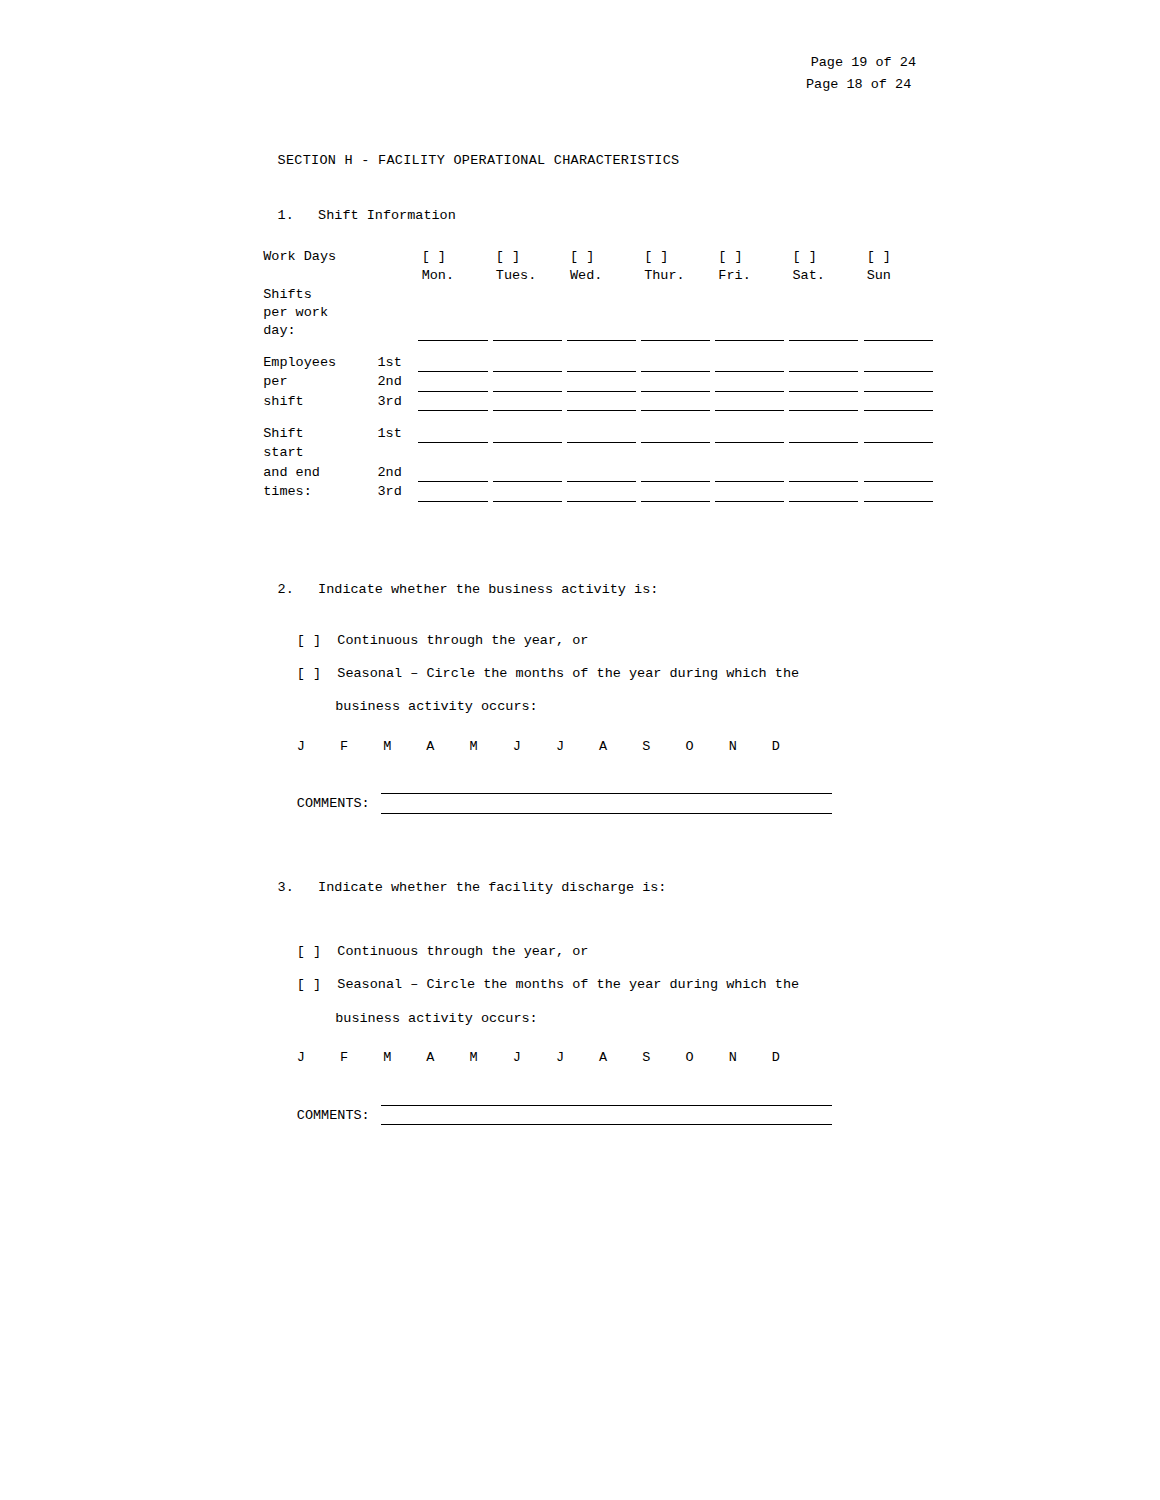Page 19 of 24
Page 18 of 24
SECTION H - FACILITY OPERATIONAL CHARACTERISTICS
1. Shift Information
| Work Days | | [ ] | [ ] | [ ] | [ ] | [ ] | [ ] | [ ] |
| | | Mon. | Tues. | Wed. | Thur. | Fri. | Sat. | Sun |
| Shifts per work day: | | | | | | | | |
| Employees | 1st | | | | | | | |
| per | 2nd | | | | | | | |
| shift | 3rd | | | | | | | |
| Shift | 1st | | | | | | | |
| start and end | 2nd | | | | | | | |
| times: | 3rd | | | | | | | |
2. Indicate whether the business activity is:
[ ] Continuous through the year, or
[ ] Seasonal – Circle the months of the year during which the
business activity occurs:
JFMAMJJASOND
COMMENTS:
3. Indicate whether the facility discharge is:
[ ] Continuous through the year, or
[ ] Seasonal – Circle the months of the year during which the
business activity occurs:
JFMAMJJASOND
COMMENTS: